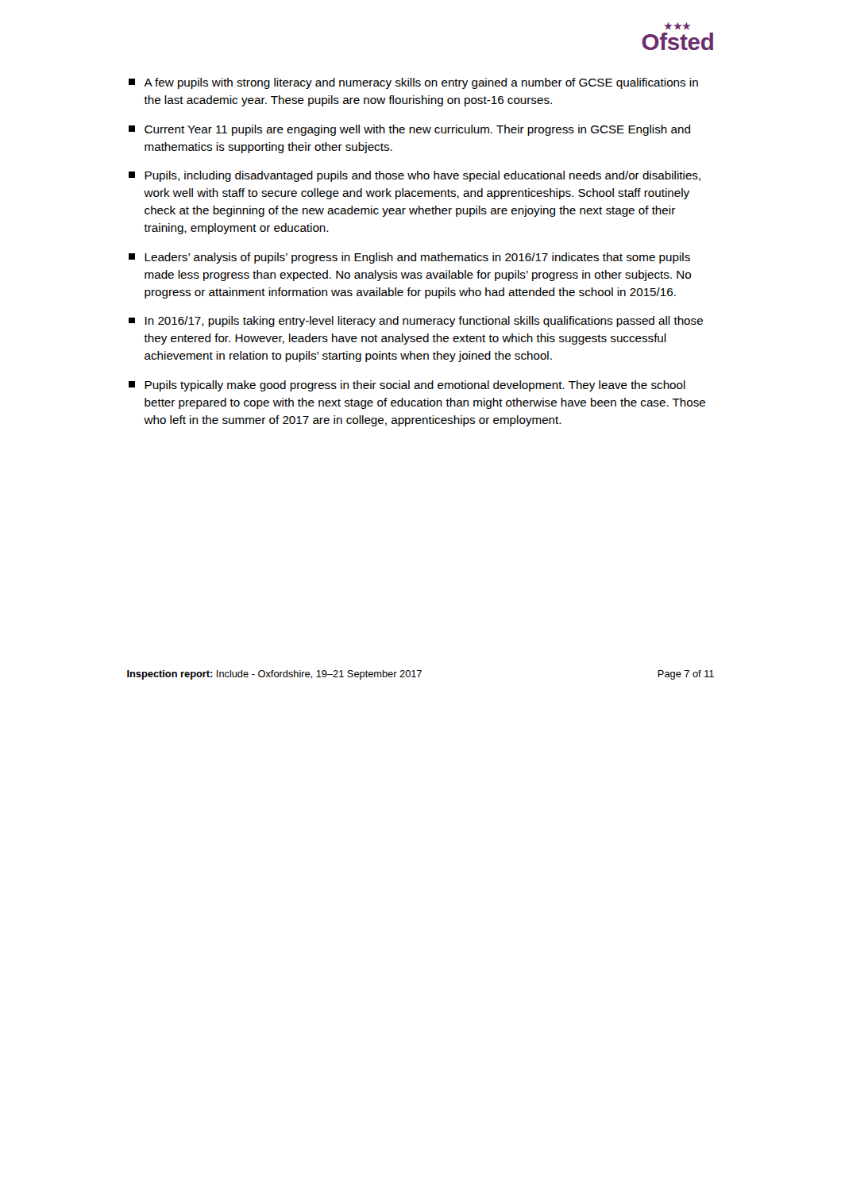★★★
Ofsted
A few pupils with strong literacy and numeracy skills on entry gained a number of GCSE qualifications in the last academic year. These pupils are now flourishing on post-16 courses.
Current Year 11 pupils are engaging well with the new curriculum. Their progress in GCSE English and mathematics is supporting their other subjects.
Pupils, including disadvantaged pupils and those who have special educational needs and/or disabilities, work well with staff to secure college and work placements, and apprenticeships. School staff routinely check at the beginning of the new academic year whether pupils are enjoying the next stage of their training, employment or education.
Leaders’ analysis of pupils’ progress in English and mathematics in 2016/17 indicates that some pupils made less progress than expected. No analysis was available for pupils’ progress in other subjects. No progress or attainment information was available for pupils who had attended the school in 2015/16.
In 2016/17, pupils taking entry-level literacy and numeracy functional skills qualifications passed all those they entered for. However, leaders have not analysed the extent to which this suggests successful achievement in relation to pupils’ starting points when they joined the school.
Pupils typically make good progress in their social and emotional development. They leave the school better prepared to cope with the next stage of education than might otherwise have been the case. Those who left in the summer of 2017 are in college, apprenticeships or employment.
Inspection report: Include - Oxfordshire, 19–21 September 2017
Page 7 of 11